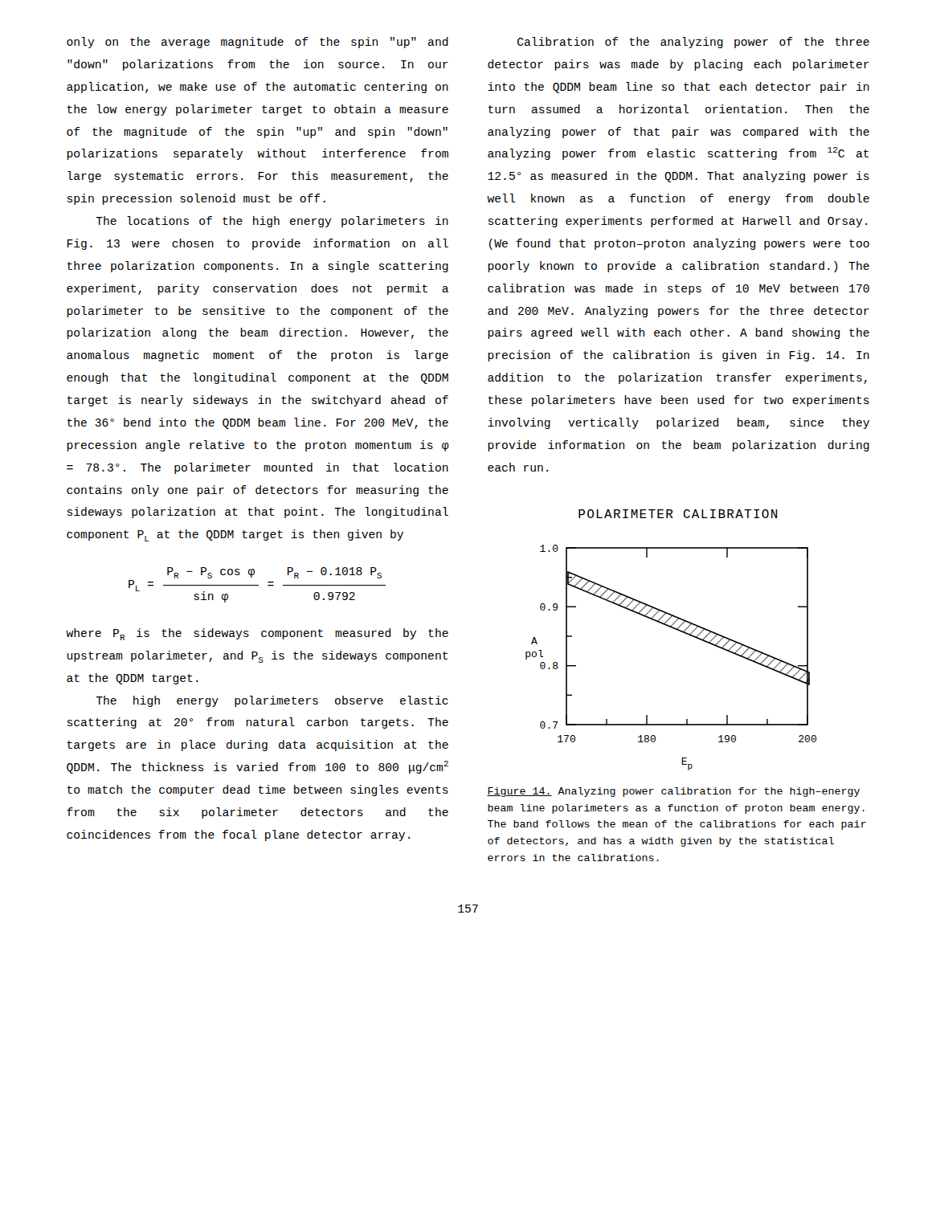only on the average magnitude of the spin "up" and "down" polarizations from the ion source. In our application, we make use of the automatic centering on the low energy polarimeter target to obtain a measure of the magnitude of the spin "up" and spin "down" polarizations separately without interference from large systematic errors. For this measurement, the spin precession solenoid must be off.
The locations of the high energy polarimeters in Fig. 13 were chosen to provide information on all three polarization components. In a single scattering experiment, parity conservation does not permit a polarimeter to be sensitive to the component of the polarization along the beam direction. However, the anomalous magnetic moment of the proton is large enough that the longitudinal component at the QDDM target is nearly sideways in the switchyard ahead of the 36° bend into the QDDM beam line. For 200 MeV, the precession angle relative to the proton momentum is φ = 78.3°. The polarimeter mounted in that location contains only one pair of detectors for measuring the sideways polarization at that point. The longitudinal component PL at the QDDM target is then given by
PL = PR − PS cos φ sin φ = PR − 0.1018 PS 0.9792
where PR is the sideways component measured by the upstream polarimeter, and PS is the sideways component at the QDDM target.
The high energy polarimeters observe elastic scattering at 20° from natural carbon targets. The targets are in place during data acquisition at the QDDM. The thickness is varied from 100 to 800 μg/cm2 to match the computer dead time between singles events from the six polarimeter detectors and the coincidences from the focal plane detector array.
Calibration of the analyzing power of the three detector pairs was made by placing each polarimeter into the QDDM beam line so that each detector pair in turn assumed a horizontal orientation. Then the analyzing power of that pair was compared with the analyzing power from elastic scattering from 12C at 12.5° as measured in the QDDM. That analyzing power is well known as a function of energy from double scattering experiments performed at Harwell and Orsay. (We found that proton–proton analyzing powers were too poorly known to provide a calibration standard.) The calibration was made in steps of 10 MeV between 170 and 200 MeV. Analyzing powers for the three detector pairs agreed well with each other. A band showing the precision of the calibration is given in Fig. 14. In addition to the polarization transfer experiments, these polarimeters have been used for two experiments involving vertically polarized beam, since they provide information on the beam polarization during each run.
POLARIMETER CALIBRATION
1.0 0.9 0.8 0.7 170 180 190 200 A pol Ep
Figure 14. Analyzing power calibration for the high–energy beam line polarimeters as a function of proton beam energy. The band follows the mean of the calibrations for each pair of detectors, and has a width given by the statistical errors in the calibrations.
157